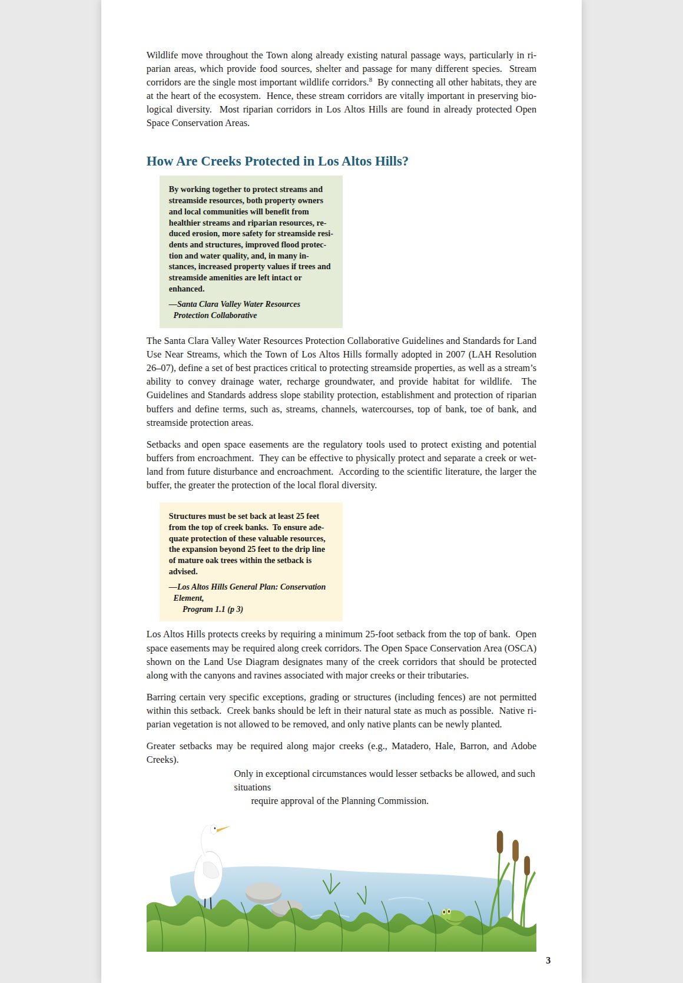Wildlife move throughout the Town along already existing natural passage ways, particularly in riparian areas, which provide food sources, shelter and passage for many different species. Stream corridors are the single most important wildlife corridors.8 By connecting all other habitats, they are at the heart of the ecosystem. Hence, these stream corridors are vitally important in preserving biological diversity. Most riparian corridors in Los Altos Hills are found in already protected Open Space Conservation Areas.
How Are Creeks Protected in Los Altos Hills?
By working together to protect streams and streamside resources, both property owners and local communities will benefit from healthier streams and riparian resources, reduced erosion, more safety for streamside residents and structures, improved flood protection and water quality, and, in many instances, increased property values if trees and streamside amenities are left intact or enhanced.
—Santa Clara Valley Water Resources Protection Collaborative
The Santa Clara Valley Water Resources Protection Collaborative Guidelines and Standards for Land Use Near Streams, which the Town of Los Altos Hills formally adopted in 2007 (LAH Resolution 26–07), define a set of best practices critical to protecting streamside properties, as well as a stream’s ability to convey drainage water, recharge groundwater, and provide habitat for wildlife. The Guidelines and Standards address slope stability protection, establishment and protection of riparian buffers and define terms, such as, streams, channels, watercourses, top of bank, toe of bank, and streamside protection areas.
Setbacks and open space easements are the regulatory tools used to protect existing and potential buffers from encroachment. They can be effective to physically protect and separate a creek or wetland from future disturbance and encroachment. According to the scientific literature, the larger the buffer, the greater the protection of the local floral diversity.
Structures must be set back at least 25 feet from the top of creek banks. To ensure adequate protection of these valuable resources, the expansion beyond 25 feet to the drip line of mature oak trees within the setback is advised.
—Los Altos Hills General Plan: Conservation Element, Program 1.1 (p 3)
Los Altos Hills protects creeks by requiring a minimum 25-foot setback from the top of bank. Open space easements may be required along creek corridors. The Open Space Conservation Area (OSCA) shown on the Land Use Diagram designates many of the creek corridors that should be protected along with the canyons and ravines associated with major creeks or their tributaries.
Barring certain very specific exceptions, grading or structures (including fences) are not permitted within this setback. Creek banks should be left in their natural state as much as possible. Native riparian vegetation is not allowed to be removed, and only native plants can be newly planted.
Greater setbacks may be required along major creeks (e.g., Matadero, Hale, Barron, and Adobe Creeks).Only in exceptional circumstances would lesser setbacks be allowed, and such situations require approval of the Planning Commission.
3